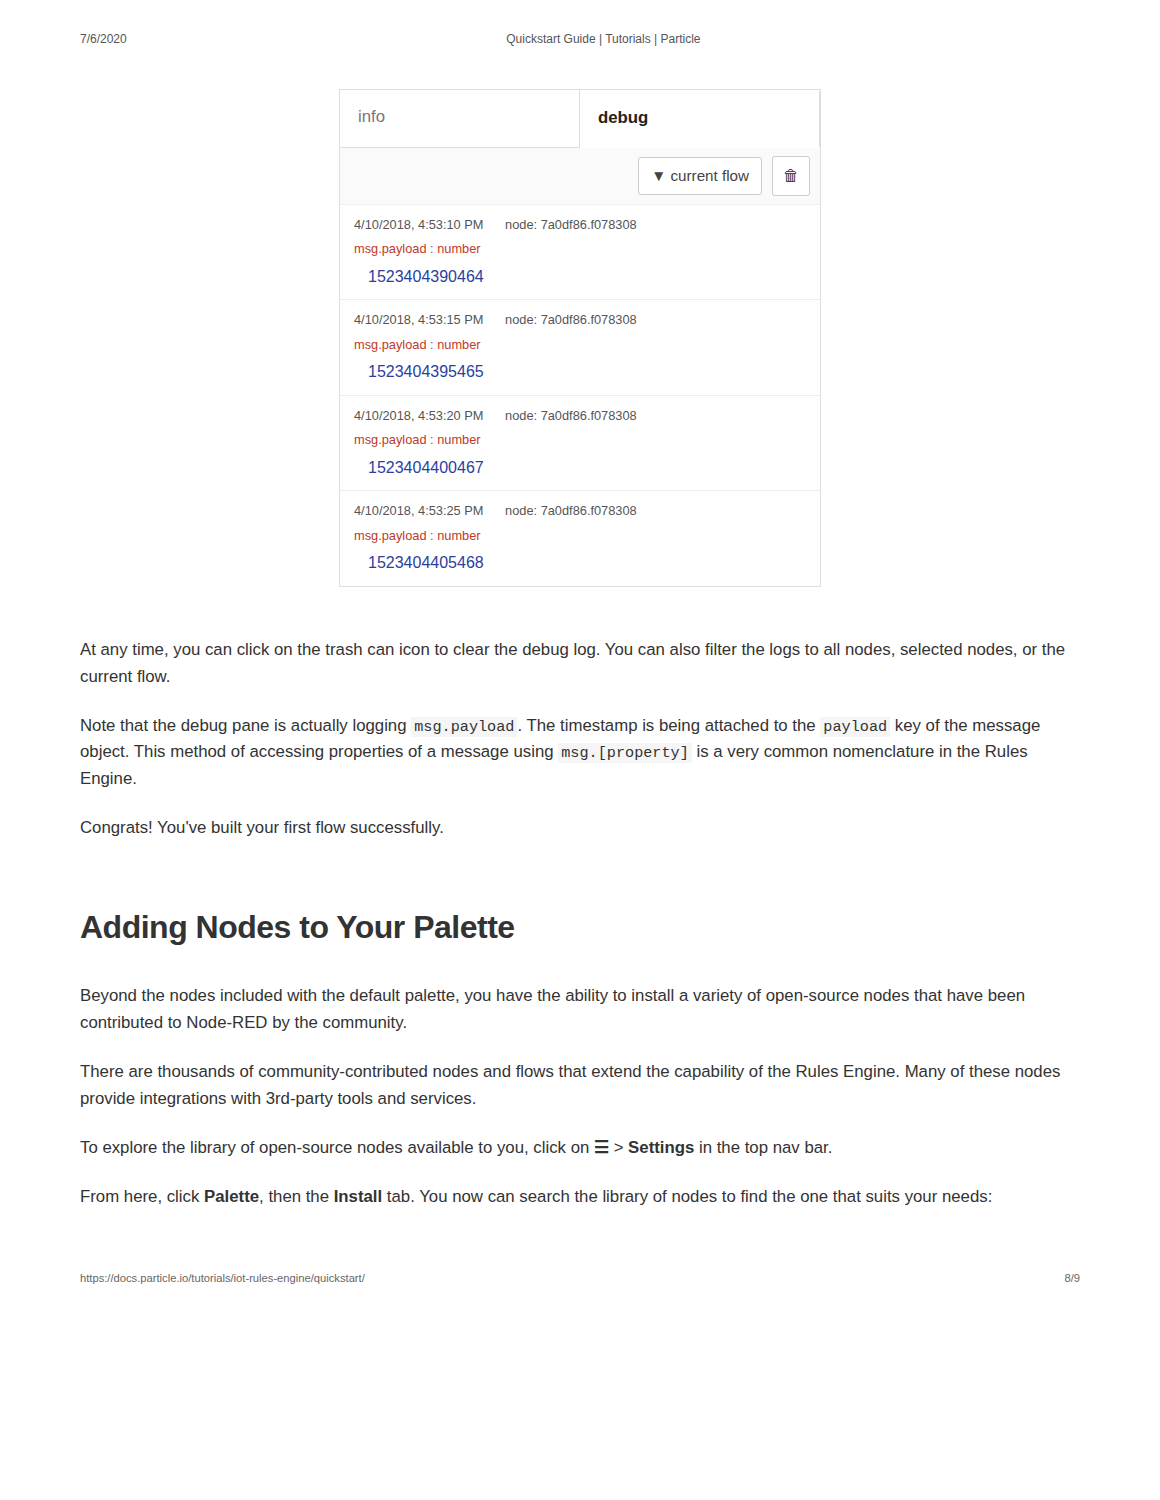7/6/2020 Quickstart Guide | Tutorials | Particle
info
debug
▼ current flow 🗑
4/10/2018, 4:53:10 PM node: 7a0df86.f078308
msg.payload : number
1523404390464
4/10/2018, 4:53:15 PM node: 7a0df86.f078308
msg.payload : number
1523404395465
4/10/2018, 4:53:20 PM node: 7a0df86.f078308
msg.payload : number
1523404400467
4/10/2018, 4:53:25 PM node: 7a0df86.f078308
msg.payload : number
1523404405468
At any time, you can click on the trash can icon to clear the debug log. You can also filter the logs to all nodes, selected nodes, or the current flow.
Note that the debug pane is actually logging msg.payload. The timestamp is being attached to the payload key of the message object. This method of accessing properties of a message using msg.[property] is a very common nomenclature in the Rules Engine.
Congrats! You've built your first flow successfully.
Adding Nodes to Your Palette
Beyond the nodes included with the default palette, you have the ability to install a variety of open-source nodes that have been contributed to Node-RED by the community.
There are thousands of community-contributed nodes and flows that extend the capability of the Rules Engine. Many of these nodes provide integrations with 3rd-party tools and services.
To explore the library of open-source nodes available to you, click on ☰ > Settings in the top nav bar.
From here, click Palette, then the Install tab. You now can search the library of nodes to find the one that suits your needs:
https://docs.particle.io/tutorials/iot-rules-engine/quickstart/ 8/9